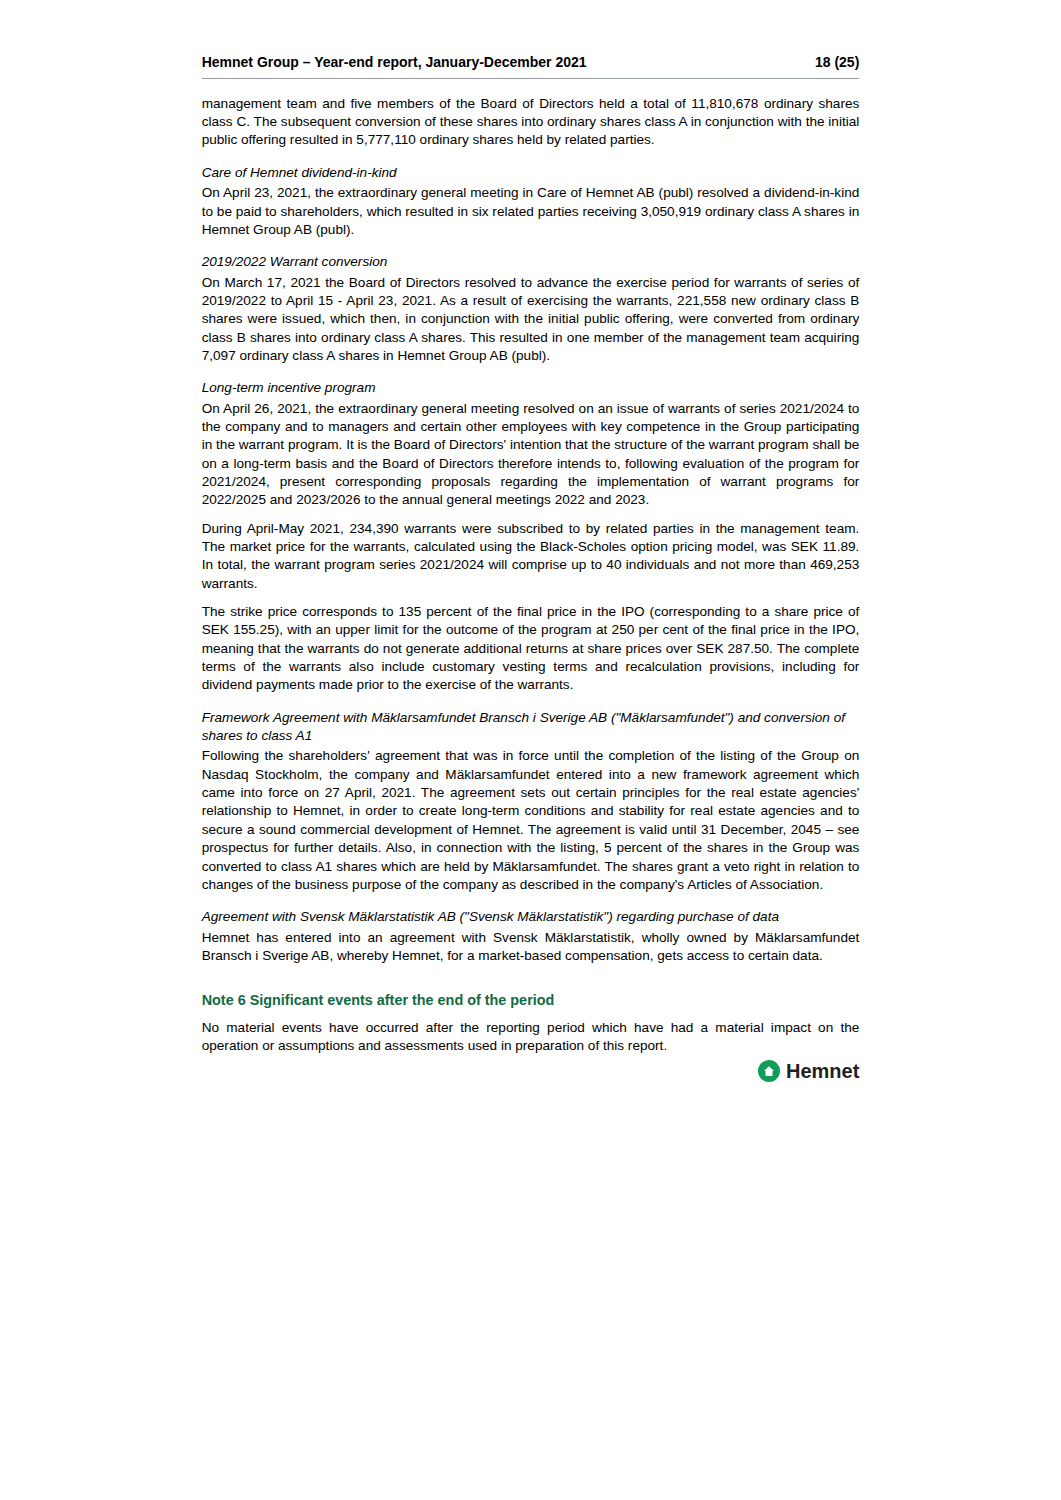Hemnet Group – Year-end report, January-December 2021
18 (25)
management team and five members of the Board of Directors held a total of 11,810,678 ordinary shares class C. The subsequent conversion of these shares into ordinary shares class A in conjunction with the initial public offering resulted in 5,777,110 ordinary shares held by related parties.
Care of Hemnet dividend-in-kind
On April 23, 2021, the extraordinary general meeting in Care of Hemnet AB (publ) resolved a dividend-in-kind to be paid to shareholders, which resulted in six related parties receiving 3,050,919 ordinary class A shares in Hemnet Group AB (publ).
2019/2022 Warrant conversion
On March 17, 2021 the Board of Directors resolved to advance the exercise period for warrants of series of 2019/2022 to April 15 - April 23, 2021. As a result of exercising the warrants, 221,558 new ordinary class B shares were issued, which then, in conjunction with the initial public offering, were converted from ordinary class B shares into ordinary class A shares. This resulted in one member of the management team acquiring 7,097 ordinary class A shares in Hemnet Group AB (publ).
Long-term incentive program
On April 26, 2021, the extraordinary general meeting resolved on an issue of warrants of series 2021/2024 to the company and to managers and certain other employees with key competence in the Group participating in the warrant program. It is the Board of Directors' intention that the structure of the warrant program shall be on a long-term basis and the Board of Directors therefore intends to, following evaluation of the program for 2021/2024, present corresponding proposals regarding the implementation of warrant programs for 2022/2025 and 2023/2026 to the annual general meetings 2022 and 2023.
During April-May 2021, 234,390 warrants were subscribed to by related parties in the management team. The market price for the warrants, calculated using the Black-Scholes option pricing model, was SEK 11.89. In total, the warrant program series 2021/2024 will comprise up to 40 individuals and not more than 469,253 warrants.
The strike price corresponds to 135 percent of the final price in the IPO (corresponding to a share price of SEK 155.25), with an upper limit for the outcome of the program at 250 per cent of the final price in the IPO, meaning that the warrants do not generate additional returns at share prices over SEK 287.50. The complete terms of the warrants also include customary vesting terms and recalculation provisions, including for dividend payments made prior to the exercise of the warrants.
Framework Agreement with Mäklarsamfundet Bransch i Sverige AB ("Mäklarsamfundet") and conversion of shares to class A1
Following the shareholders' agreement that was in force until the completion of the listing of the Group on Nasdaq Stockholm, the company and Mäklarsamfundet entered into a new framework agreement which came into force on 27 April, 2021. The agreement sets out certain principles for the real estate agencies' relationship to Hemnet, in order to create long-term conditions and stability for real estate agencies and to secure a sound commercial development of Hemnet. The agreement is valid until 31 December, 2045 – see prospectus for further details. Also, in connection with the listing, 5 percent of the shares in the Group was converted to class A1 shares which are held by Mäklarsamfundet. The shares grant a veto right in relation to changes of the business purpose of the company as described in the company's Articles of Association.
Agreement with Svensk Mäklarstatistik AB ("Svensk Mäklarstatistik") regarding purchase of data
Hemnet has entered into an agreement with Svensk Mäklarstatistik, wholly owned by Mäklarsamfundet Bransch i Sverige AB, whereby Hemnet, for a market-based compensation, gets access to certain data.
Note 6 Significant events after the end of the period
No material events have occurred after the reporting period which have had a material impact on the operation or assumptions and assessments used in preparation of this report.
Hemnet